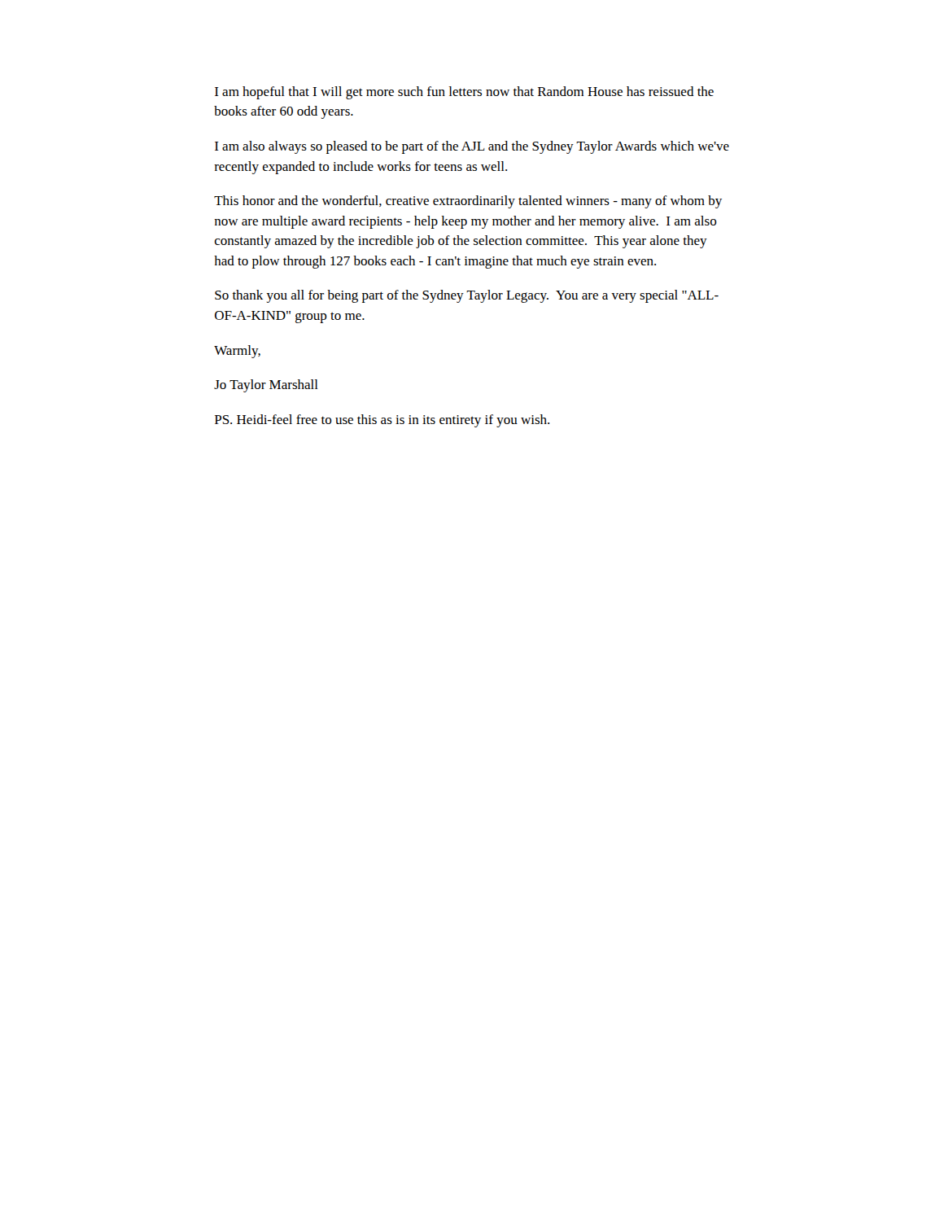I am hopeful that I will get more such fun letters now that Random House has reissued the books after 60 odd years.
I am also always so pleased to be part of the AJL and the Sydney Taylor Awards which we've recently expanded to include works for teens as well.
This honor and the wonderful, creative extraordinarily talented winners - many of whom by now are multiple award recipients - help keep my mother and her memory alive. I am also constantly amazed by the incredible job of the selection committee. This year alone they had to plow through 127 books each - I can't imagine that much eye strain even.
So thank you all for being part of the Sydney Taylor Legacy. You are a very special "ALL-OF-A-KIND" group to me.
Warmly,
Jo Taylor Marshall
PS. Heidi-feel free to use this as is in its entirety if you wish.